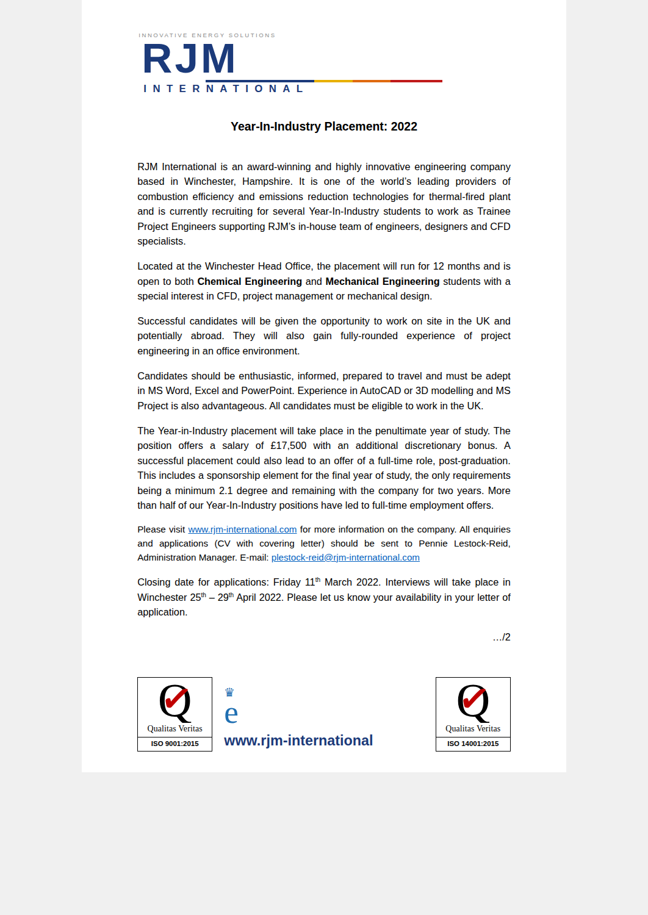INNOVATIVE ENERGY SOLUTIONS
RJM
INTERNATIONAL
Year-In-Industry Placement: 2022
RJM International is an award-winning and highly innovative engineering company based in Winchester, Hampshire. It is one of the world’s leading providers of combustion efficiency and emissions reduction technologies for thermal-fired plant and is currently recruiting for several Year-In-Industry students to work as Trainee Project Engineers supporting RJM’s in-house team of engineers, designers and CFD specialists.
Located at the Winchester Head Office, the placement will run for 12 months and is open to both Chemical Engineering and Mechanical Engineering students with a special interest in CFD, project management or mechanical design.
Successful candidates will be given the opportunity to work on site in the UK and potentially abroad. They will also gain fully-rounded experience of project engineering in an office environment.
Candidates should be enthusiastic, informed, prepared to travel and must be adept in MS Word, Excel and PowerPoint. Experience in AutoCAD or 3D modelling and MS Project is also advantageous. All candidates must be eligible to work in the UK.
The Year-in-Industry placement will take place in the penultimate year of study. The position offers a salary of £17,500 with an additional discretionary bonus. A successful placement could also lead to an offer of a full-time role, post-graduation. This includes a sponsorship element for the final year of study, the only requirements being a minimum 2.1 degree and remaining with the company for two years. More than half of our Year-In-Industry positions have led to full-time employment offers.
Please visit www.rjm-international.com for more information on the company. All enquiries and applications (CV with covering letter) should be sent to Pennie Lestock-Reid, Administration Manager. E-mail: plestock-reid@rjm-international.com
Closing date for applications: Friday 11th March 2022. Interviews will take place in Winchester 25th – 29th April 2022. Please let us know your availability in your letter of application.
…/2
Q ✓
Qualitas Veritas
ISO 9001:2015
♛
e
www.rjm-international
Q ✓
Qualitas Veritas
ISO 14001:2015